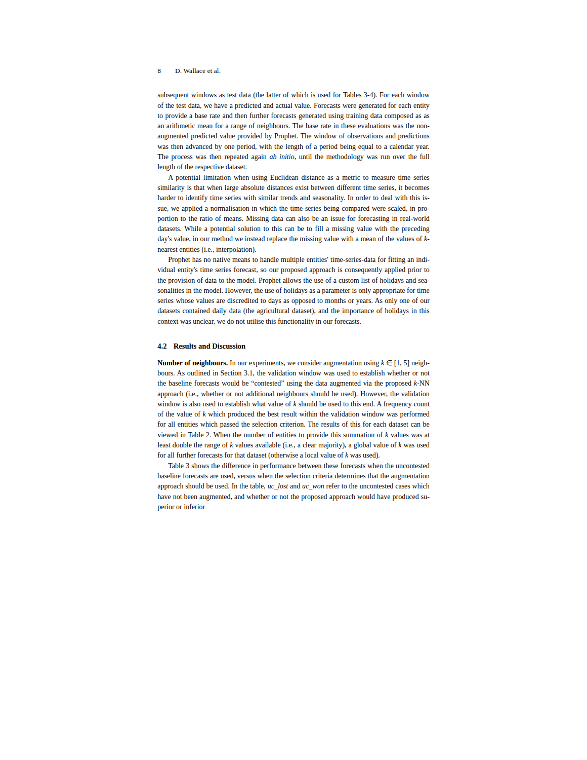8 D. Wallace et al.
subsequent windows as test data (the latter of which is used for Tables 3-4). For each window of the test data, we have a predicted and actual value. Forecasts were generated for each entity to provide a base rate and then further forecasts generated using training data composed as as an arithmetic mean for a range of neighbours. The base rate in these evaluations was the non-augmented predicted value provided by Prophet. The window of observations and predictions was then advanced by one period, with the length of a period being equal to a calendar year. The process was then repeated again ab initio, until the methodology was run over the full length of the respective dataset.
A potential limitation when using Euclidean distance as a metric to measure time series similarity is that when large absolute distances exist between different time series, it becomes harder to identify time series with similar trends and seasonality. In order to deal with this issue, we applied a normalisation in which the time series being compared were scaled, in proportion to the ratio of means. Missing data can also be an issue for forecasting in real-world datasets. While a potential solution to this can be to fill a missing value with the preceding day's value, in our method we instead replace the missing value with a mean of the values of k-nearest entities (i.e., interpolation).
Prophet has no native means to handle multiple entities' time-series-data for fitting an individual entity's time series forecast, so our proposed approach is consequently applied prior to the provision of data to the model. Prophet allows the use of a custom list of holidays and seasonalities in the model. However, the use of holidays as a parameter is only appropriate for time series whose values are discredited to days as opposed to months or years. As only one of our datasets contained daily data (the agricultural dataset), and the importance of holidays in this context was unclear, we do not utilise this functionality in our forecasts.
4.2 Results and Discussion
Number of neighbours. In our experiments, we consider augmentation using k ∈ [1, 5] neighbours. As outlined in Section 3.1, the validation window was used to establish whether or not the baseline forecasts would be “contested” using the data augmented via the proposed k-NN approach (i.e., whether or not additional neighbours should be used). However, the validation window is also used to establish what value of k should be used to this end. A frequency count of the value of k which produced the best result within the validation window was performed for all entities which passed the selection criterion. The results of this for each dataset can be viewed in Table 2. When the number of entities to provide this summation of k values was at least double the range of k values available (i.e., a clear majority), a global value of k was used for all further forecasts for that dataset (otherwise a local value of k was used).
Table 3 shows the difference in performance between these forecasts when the uncontested baseline forecasts are used, versus when the selection criteria determines that the augmentation approach should be used. In the table, uc_lost and uc_won refer to the uncontested cases which have not been augmented, and whether or not the proposed approach would have produced superior or inferior